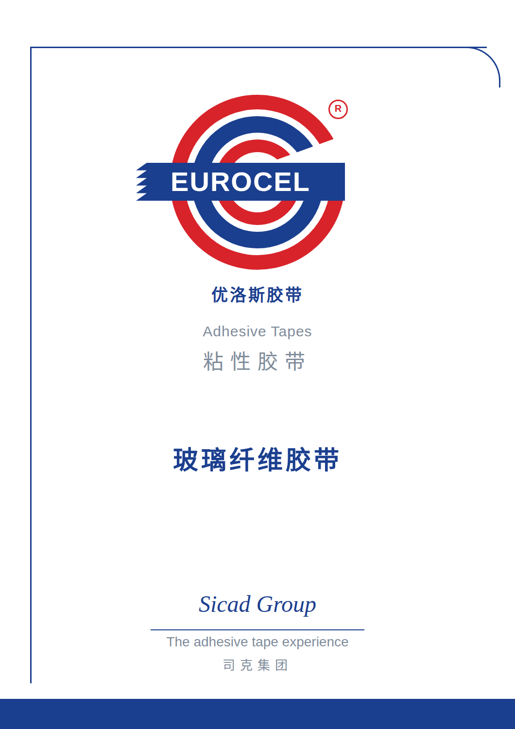EUROCEL
R
优洛斯胶带
Adhesive Tapes
粘性胶带
玻璃纤维胶带
Sicad Group
The adhesive tape experience
司克集团